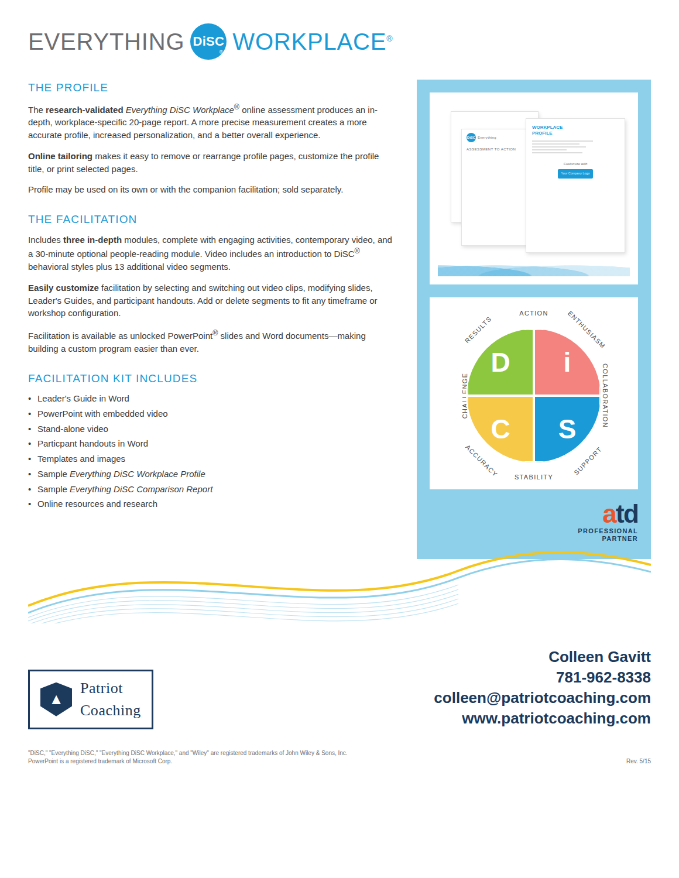Everything DiSC® Workplace®
The Profile
The research-validated Everything DiSC Workplace® online assessment produces an in-depth, workplace-specific 20-page report. A more precise measurement creates a more accurate profile, increased personalization, and a better overall experience.
Online tailoring makes it easy to remove or rearrange profile pages, customize the profile title, or print selected pages.
Profile may be used on its own or with the companion facilitation; sold separately.
The Facilitation
Includes three in-depth modules, complete with engaging activities, contemporary video, and a 30-minute optional people-reading module. Video includes an introduction to DiSC® behavioral styles plus 13 additional video segments.
Easily customize facilitation by selecting and switching out video clips, modifying slides, Leader's Guides, and participant handouts. Add or delete segments to fit any timeframe or workshop configuration.
Facilitation is available as unlocked PowerPoint® slides and Word documents—making building a custom program easier than ever.
Facilitation Kit Includes
Leader's Guide in Word
PowerPoint with embedded video
Stand-alone video
Particpant handouts in Word
Templates and images
Sample Everything DiSC Workplace Profile
Sample Everything DiSC Comparison Report
Online resources and research
DiSC Everything
Assessment to Action
Workplace
Profile
Customize with
Your Company Logo
Action Enthusiasm Collaboration Support Stability Accuracy Challenge Results
D
i
C
S
atd
Professional
Partner
▲
PatriotCoaching
Colleen Gavitt
781-962-8338
colleen@patriotcoaching.com
www.patriotcoaching.com
"DiSC," "Everything DiSC," "Everything DiSC Workplace," and "Wiley" are registered trademarks of John Wiley & Sons, Inc.
PowerPoint is a registered trademark of Microsoft Corp.
Rev. 5/15